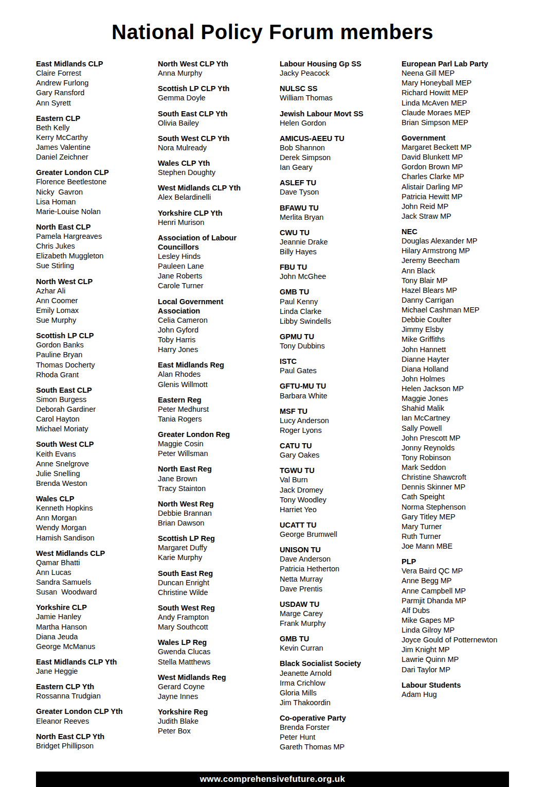National Policy Forum members
East Midlands CLP
Claire Forrest
Andrew Furlong
Gary Ransford
Ann Syrett
Eastern CLP
Beth Kelly
Kerry McCarthy
James Valentine
Daniel Zeichner
Greater London CLP
Florence Beetlestone
Nicky Gavron
Lisa Homan
Marie-Louise Nolan
North East CLP
Pamela Hargreaves
Chris Jukes
Elizabeth Muggleton
Sue Stirling
North West CLP
Azhar Ali
Ann Coomer
Emily Lomax
Sue Murphy
Scottish LP CLP
Gordon Banks
Pauline Bryan
Thomas Docherty
Rhoda Grant
South East CLP
Simon Burgess
Deborah Gardiner
Carol Hayton
Michael Moriaty
South West CLP
Keith Evans
Anne Snelgrove
Julie Snelling
Brenda Weston
Wales CLP
Kenneth Hopkins
Ann Morgan
Wendy Morgan
Hamish Sandison
West Midlands CLP
Qamar Bhatti
Ann Lucas
Sandra Samuels
Susan Woodward
Yorkshire CLP
Jamie Hanley
Martha Hanson
Diana Jeuda
George McManus
East Midlands CLP Yth
Jane Heggie
Eastern CLP Yth
Rossanna Trudgian
Greater London CLP Yth
Eleanor Reeves
North East CLP Yth
Bridget Phillipson
North West CLP Yth
Anna Murphy
Scottish LP CLP Yth
Gemma Doyle
South East CLP Yth
Olivia Bailey
South West CLP Yth
Nora Mulready
Wales CLP Yth
Stephen Doughty
West Midlands CLP Yth
Alex Belardinelli
Yorkshire CLP Yth
Henri Murison
Association of Labour Councillors
Lesley Hinds
Pauleen Lane
Jane Roberts
Carole Turner
Local Government Association
Celia Cameron
John Gyford
Toby Harris
Harry Jones
East Midlands Reg
Alan Rhodes
Glenis Willmott
Eastern Reg
Peter Medhurst
Tania Rogers
Greater London Reg
Maggie Cosin
Peter Willsman
North East Reg
Jane Brown
Tracy Stainton
North West Reg
Debbie Brannan
Brian Dawson
Scottish LP Reg
Margaret Duffy
Karie Murphy
South East Reg
Duncan Enright
Christine Wilde
South West Reg
Andy Frampton
Mary Southcott
Wales LP Reg
Gwenda Clucas
Stella Matthews
West Midlands Reg
Gerard Coyne
Jayne Innes
Yorkshire Reg
Judith Blake
Peter Box
Labour Housing Gp SS
Jacky Peacock
NULSC SS
William Thomas
Jewish Labour Movt SS
Helen Gordon
AMICUS-AEEU TU
Bob Shannon
Derek Simpson
Ian Geary
ASLEF TU
Dave Tyson
BFAWU TU
Merlita Bryan
CWU TU
Jeannie Drake
Billy Hayes
FBU TU
John McGhee
GMB TU
Paul Kenny
Linda Clarke
Libby Swindells
GPMU TU
Tony Dubbins
ISTC
Paul Gates
GFTU-MU TU
Barbara White
MSF TU
Lucy Anderson
Roger Lyons
CATU TU
Gary Oakes
TGWU TU
Val Burn
Jack Dromey
Tony Woodley
Harriet Yeo
UCATT TU
George Brumwell
UNISON TU
Dave Anderson
Patricia Hetherton
Netta Murray
Dave Prentis
USDAW TU
Marge Carey
Frank Murphy
GMB TU
Kevin Curran
Black Socialist Society
Jeanette Arnold
Irma Crichlow
Gloria Mills
Jim Thakoordin
Co-operative Party
Brenda Forster
Peter Hunt
Gareth Thomas MP
European Parl Lab Party
Neena Gill MEP
Mary Honeyball MEP
Richard Howitt MEP
Linda McAven MEP
Claude Moraes MEP
Brian Simpson MEP
Government
Margaret Beckett MP
David Blunkett MP
Gordon Brown MP
Charles Clarke MP
Alistair Darling MP
Patricia Hewitt MP
John Reid MP
Jack Straw MP
NEC
Douglas Alexander MP
Hilary Armstrong MP
Jeremy Beecham
Ann Black
Tony Blair MP
Hazel Blears MP
Danny Carrigan
Michael Cashman MEP
Debbie Coulter
Jimmy Elsby
Mike Griffiths
John Hannett
Dianne Hayter
Diana Holland
John Holmes
Helen Jackson MP
Maggie Jones
Shahid Malik
Ian McCartney
Sally Powell
John Prescott MP
Jonny Reynolds
Tony Robinson
Mark Seddon
Christine Shawcroft
Dennis Skinner MP
Cath Speight
Norma Stephenson
Gary Titley MEP
Mary Turner
Ruth Turner
Joe Mann MBE
PLP
Vera Baird QC MP
Anne Begg MP
Anne Campbell MP
Parmjit Dhanda MP
Alf Dubs
Mike Gapes MP
Linda Gilroy MP
Joyce Gould of Potternewton
Jim Knight MP
Lawrie Quinn MP
Dari Taylor MP
Labour Students
Adam Hug
www.comprehensivefuture.org.uk